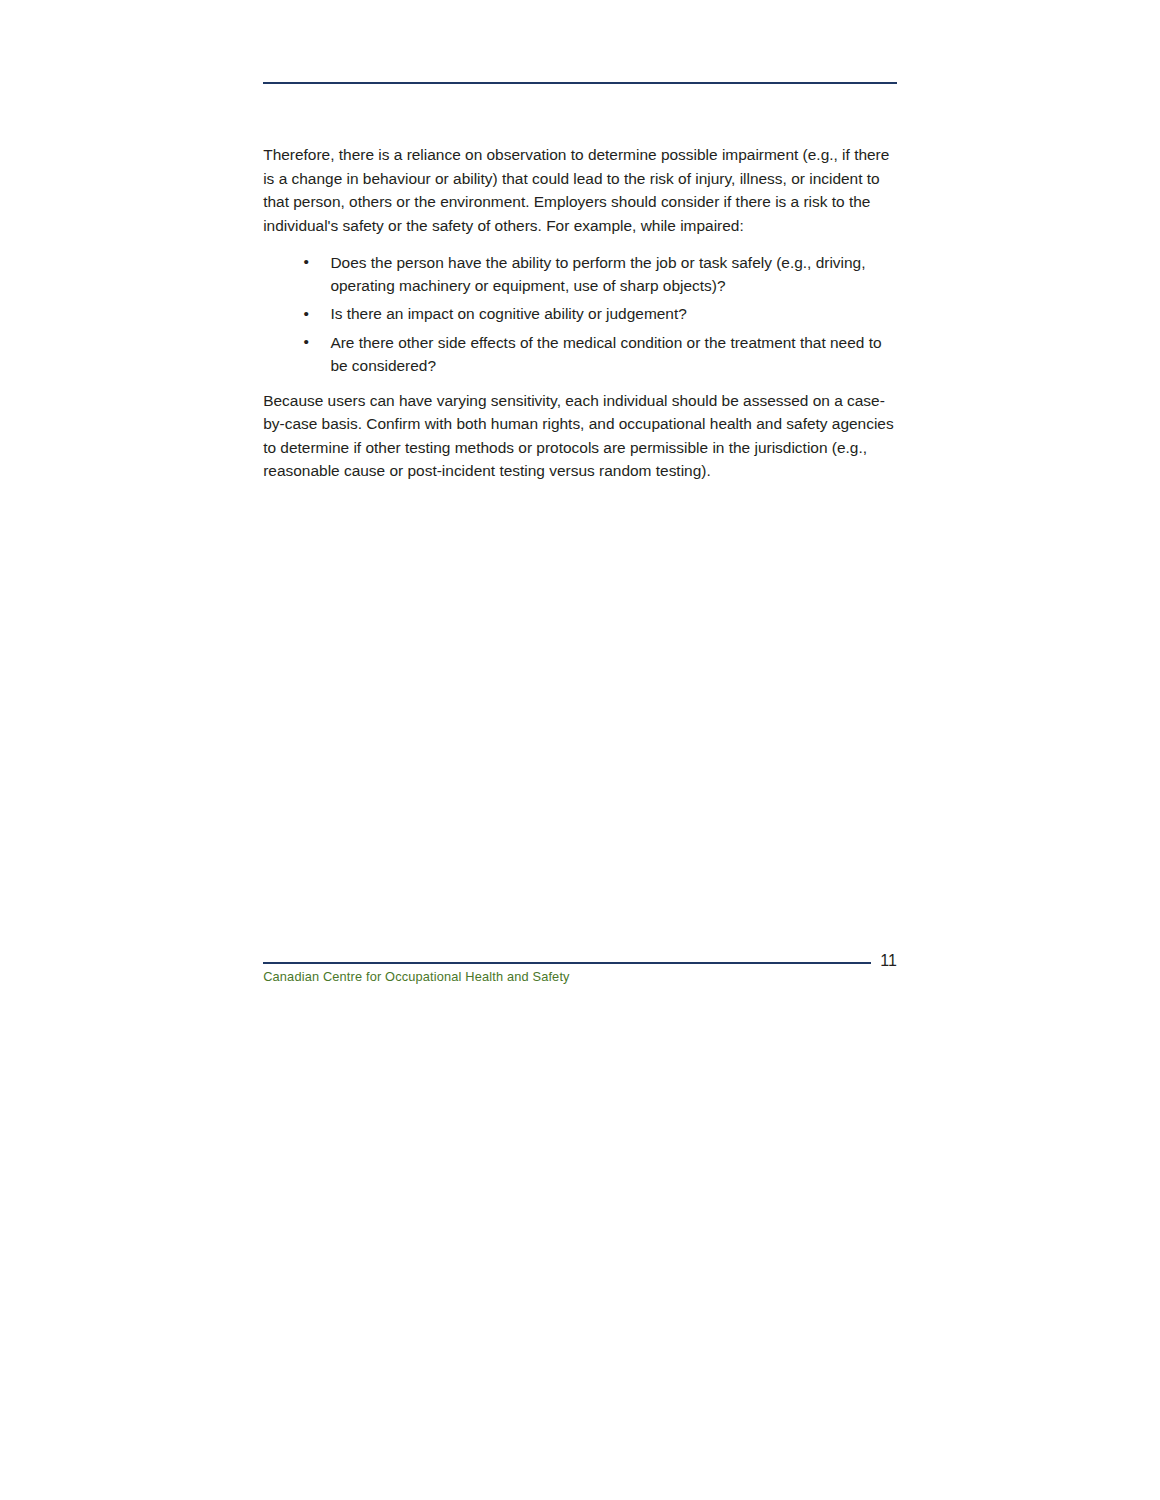Therefore, there is a reliance on observation to determine possible impairment (e.g., if there is a change in behaviour or ability) that could lead to the risk of injury, illness, or incident to that person, others or the environment. Employers should consider if there is a risk to the individual's safety or the safety of others. For example, while impaired:
Does the person have the ability to perform the job or task safely (e.g., driving, operating machinery or equipment, use of sharp objects)?
Is there an impact on cognitive ability or judgement?
Are there other side effects of the medical condition or the treatment that need to be considered?
Because users can have varying sensitivity, each individual should be assessed on a case-by-case basis. Confirm with both human rights, and occupational health and safety agencies to determine if other testing methods or protocols are permissible in the jurisdiction (e.g., reasonable cause or post-incident testing versus random testing).
11
Canadian Centre for Occupational Health and Safety